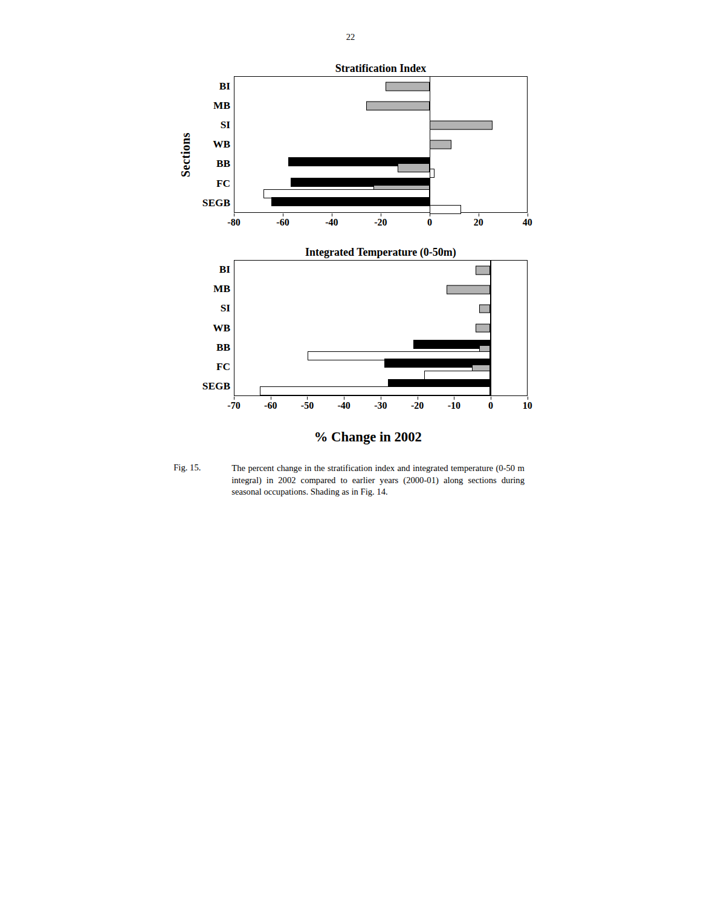22
Stratification Index
Sections
BI
MB
SI
WB
BB
FC
SEGB
-80
-60
-40
-20
0
20
40
Integrated Temperature (0-50m)
BI
MB
SI
WB
BB
FC
SEGB
-70
-60
-50
-40
-30
-20
-10
0
10
% Change in 2002
Fig. 15.
The percent change in the stratification index and integrated temperature (0-50 m integral) in 2002 compared to earlier years (2000-01) along sections during seasonal occupations. Shading as in Fig. 14.